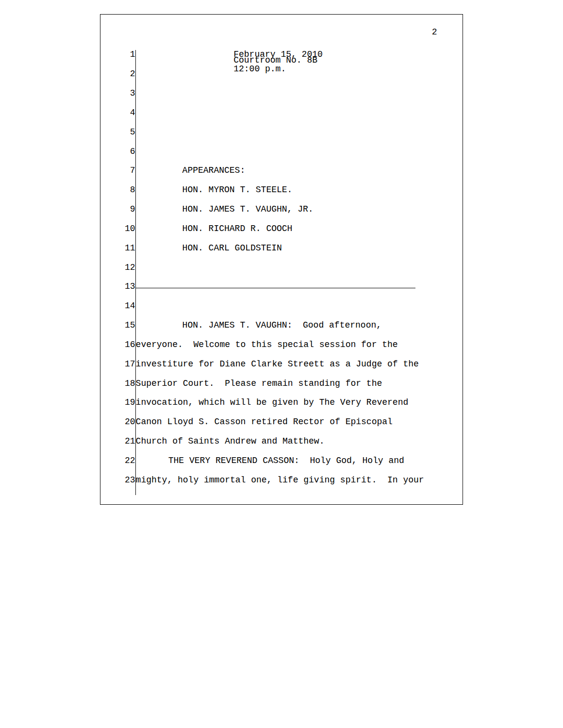2
| 1 | February 15, 2010 |
| 2 | Courtroom No. 8B 12:00 p.m. |
| 3 | |
| 4 | |
| 5 | |
| 6 | |
| 7 | APPEARANCES: |
| 8 | HON. MYRON T. STEELE. |
| 9 | HON. JAMES T. VAUGHN, JR. |
| 10 | HON. RICHARD R. COOCH |
| 11 | HON. CARL GOLDSTEIN |
| 12 | |
| 13 | |
| 14 | |
| 15 | HON. JAMES T. VAUGHN: Good afternoon, |
| 16 | everyone. Welcome to this special session for the |
| 17 | investiture for Diane Clarke Streett as a Judge of the |
| 18 | Superior Court. Please remain standing for the |
| 19 | invocation, which will be given by The Very Reverend |
| 20 | Canon Lloyd S. Casson retired Rector of Episcopal |
| 21 | Church of Saints Andrew and Matthew. |
| 22 | THE VERY REVEREND CASSON: Holy God, Holy and |
| 23 | mighty, holy immortal one, life giving spirit. In your |